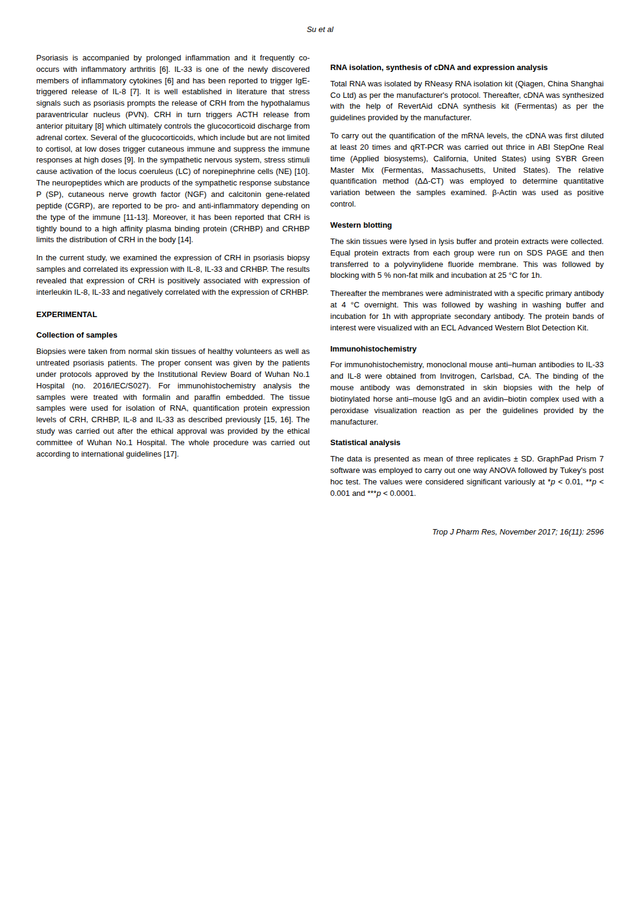Su et al
Psoriasis is accompanied by prolonged inflammation and it frequently co-occurs with inflammatory arthritis [6]. IL-33 is one of the newly discovered members of inflammatory cytokines [6] and has been reported to trigger IgE-triggered release of IL-8 [7]. It is well established in literature that stress signals such as psoriasis prompts the release of CRH from the hypothalamus paraventricular nucleus (PVN). CRH in turn triggers ACTH release from anterior pituitary [8] which ultimately controls the glucocorticoid discharge from adrenal cortex. Several of the glucocorticoids, which include but are not limited to cortisol, at low doses trigger cutaneous immune and suppress the immune responses at high doses [9]. In the sympathetic nervous system, stress stimuli cause activation of the locus coeruleus (LC) of norepinephrine cells (NE) [10]. The neuropeptides which are products of the sympathetic response substance P (SP), cutaneous nerve growth factor (NGF) and calcitonin gene-related peptide (CGRP), are reported to be pro- and anti-inflammatory depending on the type of the immune [11-13]. Moreover, it has been reported that CRH is tightly bound to a high affinity plasma binding protein (CRHBP) and CRHBP limits the distribution of CRH in the body [14].
In the current study, we examined the expression of CRH in psoriasis biopsy samples and correlated its expression with IL-8, IL-33 and CRHBP. The results revealed that expression of CRH is positively associated with expression of interleukin IL-8, IL-33 and negatively correlated with the expression of CRHBP.
EXPERIMENTAL
Collection of samples
Biopsies were taken from normal skin tissues of healthy volunteers as well as untreated psoriasis patients. The proper consent was given by the patients under protocols approved by the Institutional Review Board of Wuhan No.1 Hospital (no. 2016/IEC/S027). For immunohistochemistry analysis the samples were treated with formalin and paraffin embedded. The tissue samples were used for isolation of RNA, quantification protein expression levels of CRH, CRHBP, IL-8 and IL-33 as described previously [15, 16]. The study was carried out after the ethical approval was provided by the ethical committee of Wuhan No.1 Hospital. The whole procedure was carried out according to international guidelines [17].
RNA isolation, synthesis of cDNA and expression analysis
Total RNA was isolated by RNeasy RNA isolation kit (Qiagen, China Shanghai Co Ltd) as per the manufacturer's protocol. Thereafter, cDNA was synthesized with the help of RevertAid cDNA synthesis kit (Fermentas) as per the guidelines provided by the manufacturer.
To carry out the quantification of the mRNA levels, the cDNA was first diluted at least 20 times and qRT-PCR was carried out thrice in ABI StepOne Real time (Applied biosystems), California, United States) using SYBR Green Master Mix (Fermentas, Massachusetts, United States). The relative quantification method (ΔΔ-CT) was employed to determine quantitative variation between the samples examined. β-Actin was used as positive control.
Western blotting
The skin tissues were lysed in lysis buffer and protein extracts were collected. Equal protein extracts from each group were run on SDS PAGE and then transferred to a polyvinylidene fluoride membrane. This was followed by blocking with 5 % non-fat milk and incubation at 25 °C for 1h.
Thereafter the membranes were administrated with a specific primary antibody at 4 °C overnight. This was followed by washing in washing buffer and incubation for 1h with appropriate secondary antibody. The protein bands of interest were visualized with an ECL Advanced Western Blot Detection Kit.
Immunohistochemistry
For immunohistochemistry, monoclonal mouse anti–human antibodies to IL-33 and IL-8 were obtained from Invitrogen, Carlsbad, CA. The binding of the mouse antibody was demonstrated in skin biopsies with the help of biotinylated horse anti–mouse IgG and an avidin–biotin complex used with a peroxidase visualization reaction as per the guidelines provided by the manufacturer.
Statistical analysis
The data is presented as mean of three replicates ± SD. GraphPad Prism 7 software was employed to carry out one way ANOVA followed by Tukey's post hoc test. The values were considered significant variously at *p < 0.01, **p < 0.001 and ***p < 0.0001.
Trop J Pharm Res, November 2017; 16(11): 2596